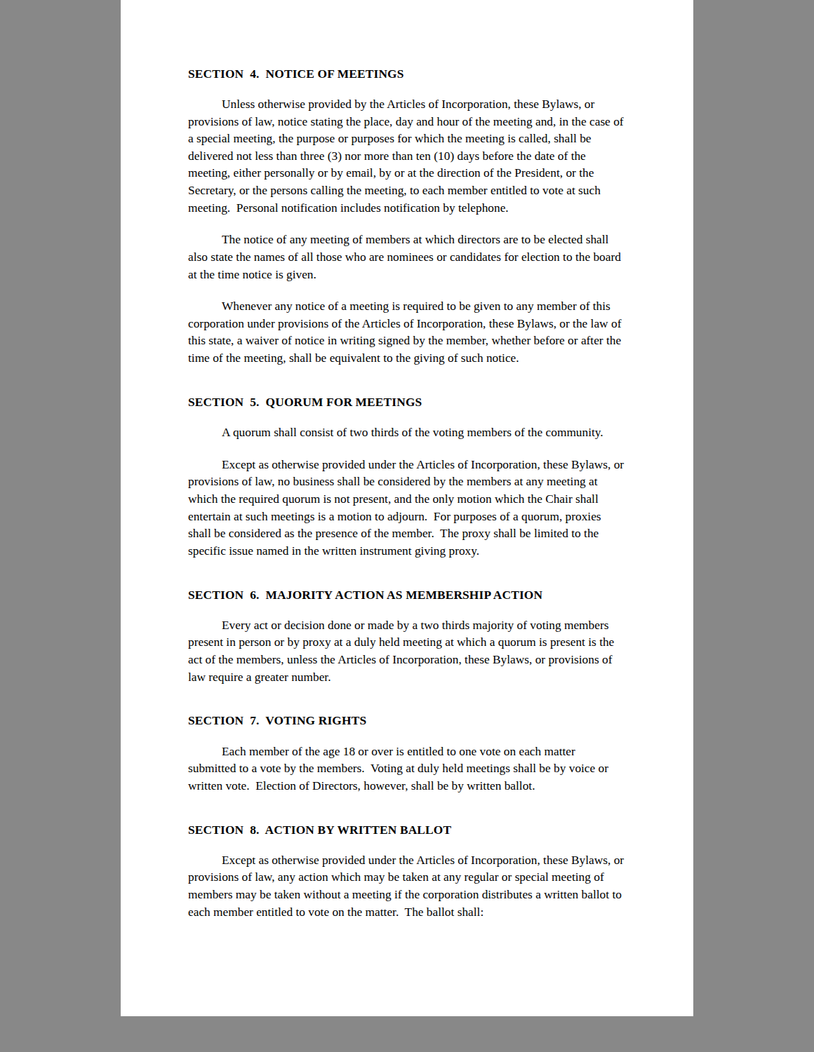SECTION 4. NOTICE OF MEETINGS
Unless otherwise provided by the Articles of Incorporation, these Bylaws, or provisions of law, notice stating the place, day and hour of the meeting and, in the case of a special meeting, the purpose or purposes for which the meeting is called, shall be delivered not less than three (3) nor more than ten (10) days before the date of the meeting, either personally or by email, by or at the direction of the President, or the Secretary, or the persons calling the meeting, to each member entitled to vote at such meeting. Personal notification includes notification by telephone.
The notice of any meeting of members at which directors are to be elected shall also state the names of all those who are nominees or candidates for election to the board at the time notice is given.
Whenever any notice of a meeting is required to be given to any member of this corporation under provisions of the Articles of Incorporation, these Bylaws, or the law of this state, a waiver of notice in writing signed by the member, whether before or after the time of the meeting, shall be equivalent to the giving of such notice.
SECTION 5. QUORUM FOR MEETINGS
A quorum shall consist of two thirds of the voting members of the community.
Except as otherwise provided under the Articles of Incorporation, these Bylaws, or provisions of law, no business shall be considered by the members at any meeting at which the required quorum is not present, and the only motion which the Chair shall entertain at such meetings is a motion to adjourn. For purposes of a quorum, proxies shall be considered as the presence of the member. The proxy shall be limited to the specific issue named in the written instrument giving proxy.
SECTION 6. MAJORITY ACTION AS MEMBERSHIP ACTION
Every act or decision done or made by a two thirds majority of voting members present in person or by proxy at a duly held meeting at which a quorum is present is the act of the members, unless the Articles of Incorporation, these Bylaws, or provisions of law require a greater number.
SECTION 7. VOTING RIGHTS
Each member of the age 18 or over is entitled to one vote on each matter submitted to a vote by the members. Voting at duly held meetings shall be by voice or written vote. Election of Directors, however, shall be by written ballot.
SECTION 8. ACTION BY WRITTEN BALLOT
Except as otherwise provided under the Articles of Incorporation, these Bylaws, or provisions of law, any action which may be taken at any regular or special meeting of members may be taken without a meeting if the corporation distributes a written ballot to each member entitled to vote on the matter. The ballot shall: